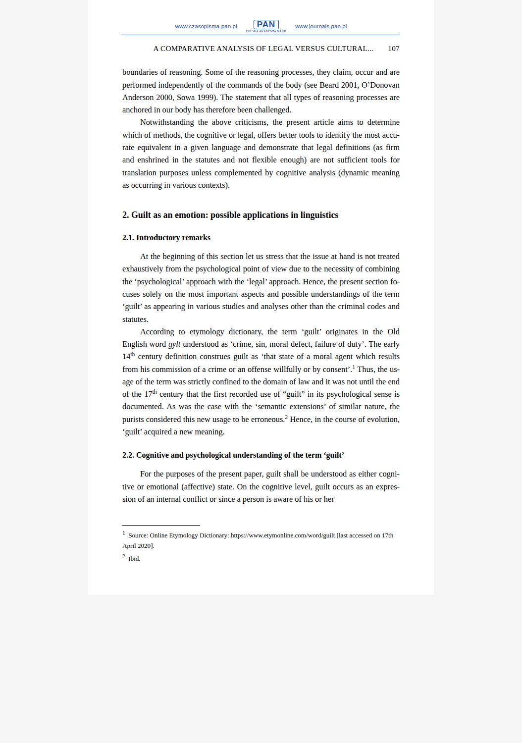www.czasopisma.pan.pl PAN POLSKA AKADEMIA NAUK www.journals.pan.pl
A COMPARATIVE ANALYSIS OF LEGAL VERSUS CULTURAL... 107
boundaries of reasoning. Some of the reasoning processes, they claim, occur and are performed independently of the commands of the body (see Beard 2001, O’Donovan Anderson 2000, Sowa 1999). The statement that all types of reasoning processes are anchored in our body has therefore been challenged.
Notwithstanding the above criticisms, the present article aims to determine which of methods, the cognitive or legal, offers better tools to identify the most accurate equivalent in a given language and demonstrate that legal definitions (as firm and enshrined in the statutes and not flexible enough) are not sufficient tools for translation purposes unless complemented by cognitive analysis (dynamic meaning as occurring in various contexts).
2. Guilt as an emotion: possible applications in linguistics
2.1. Introductory remarks
At the beginning of this section let us stress that the issue at hand is not treated exhaustively from the psychological point of view due to the necessity of combining the ‘psychological’ approach with the ‘legal’ approach. Hence, the present section focuses solely on the most important aspects and possible understandings of the term ‘guilt’ as appearing in various studies and analyses other than the criminal codes and statutes.
According to etymology dictionary, the term ‘guilt’ originates in the Old English word gylt understood as ‘crime, sin, moral defect, failure of duty’. The early 14th century definition construes guilt as ‘that state of a moral agent which results from his commission of a crime or an offense willfully or by consent’.1 Thus, the usage of the term was strictly confined to the domain of law and it was not until the end of the 17th century that the first recorded use of “guilt” in its psychological sense is documented. As was the case with the ‘semantic extensions’ of similar nature, the purists considered this new usage to be erroneous.2 Hence, in the course of evolution, ‘guilt’ acquired a new meaning.
2.2. Cognitive and psychological understanding of the term ‘guilt’
For the purposes of the present paper, guilt shall be understood as either cognitive or emotional (affective) state. On the cognitive level, guilt occurs as an expression of an internal conflict or since a person is aware of his or her
1 Source: Online Etymology Dictionary: https://www.etymonline.com/word/guilt [last accessed on 17th April 2020].
2 Ibid.